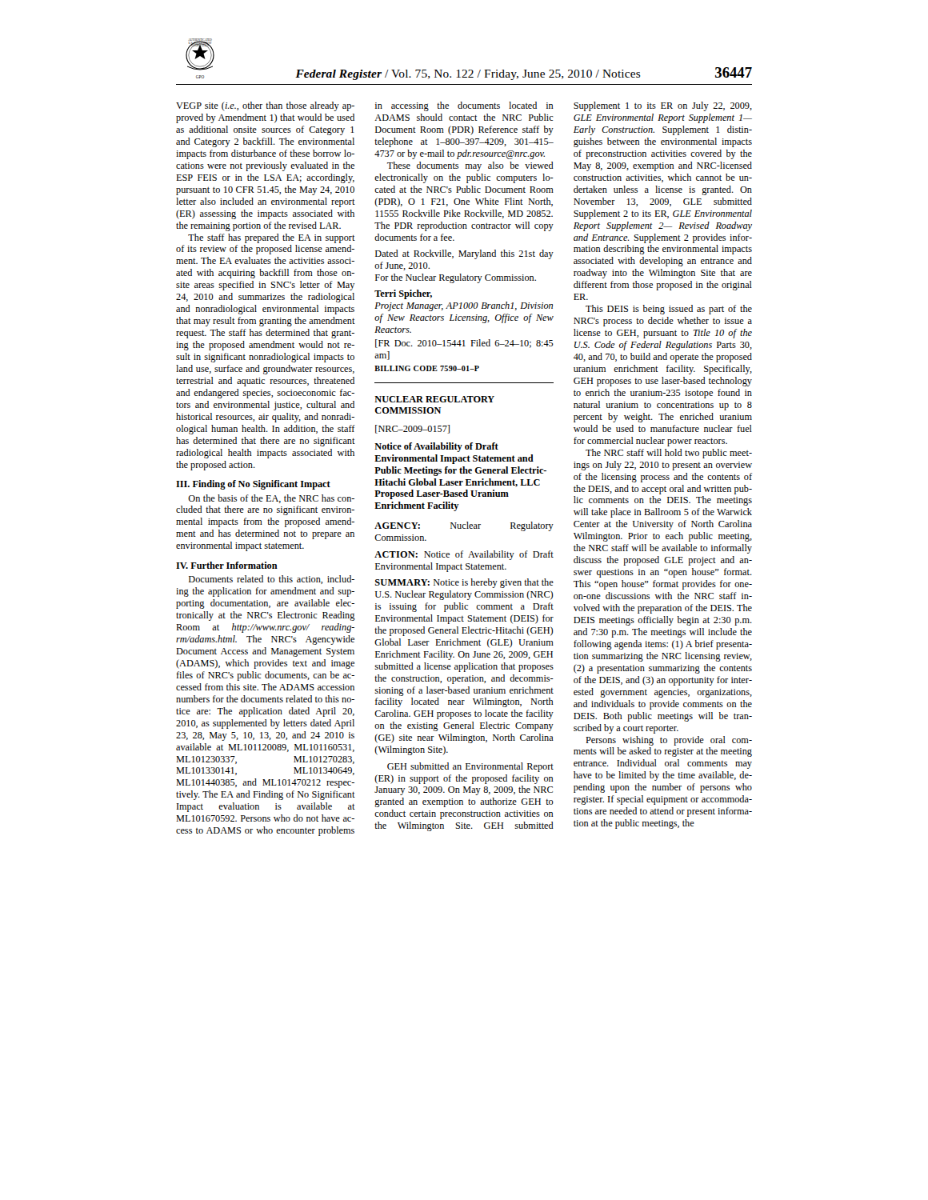GPO AUTHENTICATED U.S. GOVERNMENT INFORMATION
Federal Register / Vol. 75, No. 122 / Friday, June 25, 2010 / Notices
36447
VEGP site (i.e., other than those already approved by Amendment 1) that would be used as additional onsite sources of Category 1 and Category 2 backfill. The environmental impacts from disturbance of these borrow locations were not previously evaluated in the ESP FEIS or in the LSA EA; accordingly, pursuant to 10 CFR 51.45, the May 24, 2010 letter also included an environmental report (ER) assessing the impacts associated with the remaining portion of the revised LAR.
The staff has prepared the EA in support of its review of the proposed license amendment. The EA evaluates the activities associated with acquiring backfill from those on-site areas specified in SNC's letter of May 24, 2010 and summarizes the radiological and nonradiological environmental impacts that may result from granting the amendment request. The staff has determined that granting the proposed amendment would not result in significant nonradiological impacts to land use, surface and groundwater resources, terrestrial and aquatic resources, threatened and endangered species, socioeconomic factors and environmental justice, cultural and historical resources, air quality, and nonradiological human health. In addition, the staff has determined that there are no significant radiological health impacts associated with the proposed action.
III. Finding of No Significant Impact
On the basis of the EA, the NRC has concluded that there are no significant environmental impacts from the proposed amendment and has determined not to prepare an environmental impact statement.
IV. Further Information
Documents related to this action, including the application for amendment and supporting documentation, are available electronically at the NRC's Electronic Reading Room at http://www.nrc.gov/ reading-rm/adams.html. The NRC's Agencywide Document Access and Management System (ADAMS), which provides text and image files of NRC's public documents, can be accessed from this site. The ADAMS accession numbers for the documents related to this notice are: The application dated April 20, 2010, as supplemented by letters dated April 23, 28, May 5, 10, 13, 20, and 24 2010 is available at ML101120089, ML101160531, ML101230337, ML101270283, ML101330141, ML101340649, ML101440385, and ML101470212 respectively. The EA and Finding of No Significant Impact evaluation is available at ML101670592. Persons who do not have access to ADAMS or who encounter problems in accessing the documents located in ADAMS should contact the NRC Public Document Room (PDR) Reference staff by telephone at 1–800–397–4209, 301–415–4737 or by e-mail to pdr.resource@nrc.gov.
These documents may also be viewed electronically on the public computers located at the NRC's Public Document Room (PDR), O 1 F21, One White Flint North, 11555 Rockville Pike Rockville, MD 20852. The PDR reproduction contractor will copy documents for a fee.
Dated at Rockville, Maryland this 21st day of June, 2010.
For the Nuclear Regulatory Commission.
Terri Spicher,
Project Manager, AP1000 Branch1, Division of New Reactors Licensing, Office of New Reactors.
[FR Doc. 2010–15441 Filed 6–24–10; 8:45 am]
BILLING CODE 7590–01–P
NUCLEAR REGULATORY
COMMISSION
[NRC–2009–0157]
Notice of Availability of Draft Environmental Impact Statement and Public Meetings for the General Electric-Hitachi Global Laser Enrichment, LLC Proposed Laser-Based Uranium Enrichment Facility
AGENCY: Nuclear Regulatory Commission.
ACTION: Notice of Availability of Draft Environmental Impact Statement.
SUMMARY: Notice is hereby given that the U.S. Nuclear Regulatory Commission (NRC) is issuing for public comment a Draft Environmental Impact Statement (DEIS) for the proposed General Electric-Hitachi (GEH) Global Laser Enrichment (GLE) Uranium Enrichment Facility. On June 26, 2009, GEH submitted a license application that proposes the construction, operation, and decommissioning of a laser-based uranium enrichment facility located near Wilmington, North Carolina. GEH proposes to locate the facility on the existing General Electric Company (GE) site near Wilmington, North Carolina (Wilmington Site).
GEH submitted an Environmental Report (ER) in support of the proposed facility on January 30, 2009. On May 8, 2009, the NRC granted an exemption to authorize GEH to conduct certain preconstruction activities on the Wilmington Site. GEH submitted Supplement 1 to its ER on July 22, 2009, GLE Environmental Report Supplement 1—Early Construction. Supplement 1 distinguishes between the environmental impacts of preconstruction activities covered by the May 8, 2009, exemption and NRC-licensed construction activities, which cannot be undertaken unless a license is granted. On November 13, 2009, GLE submitted Supplement 2 to its ER, GLE Environmental Report Supplement 2— Revised Roadway and Entrance. Supplement 2 provides information describing the environmental impacts associated with developing an entrance and roadway into the Wilmington Site that are different from those proposed in the original ER.
This DEIS is being issued as part of the NRC's process to decide whether to issue a license to GEH, pursuant to Title 10 of the U.S. Code of Federal Regulations Parts 30, 40, and 70, to build and operate the proposed uranium enrichment facility. Specifically, GEH proposes to use laser-based technology to enrich the uranium-235 isotope found in natural uranium to concentrations up to 8 percent by weight. The enriched uranium would be used to manufacture nuclear fuel for commercial nuclear power reactors.
The NRC staff will hold two public meetings on July 22, 2010 to present an overview of the licensing process and the contents of the DEIS, and to accept oral and written public comments on the DEIS. The meetings will take place in Ballroom 5 of the Warwick Center at the University of North Carolina Wilmington. Prior to each public meeting, the NRC staff will be available to informally discuss the proposed GLE project and answer questions in an “open house” format. This “open house” format provides for one-on-one discussions with the NRC staff involved with the preparation of the DEIS. The DEIS meetings officially begin at 2:30 p.m. and 7:30 p.m. The meetings will include the following agenda items: (1) A brief presentation summarizing the NRC licensing review, (2) a presentation summarizing the contents of the DEIS, and (3) an opportunity for interested government agencies, organizations, and individuals to provide comments on the DEIS. Both public meetings will be transcribed by a court reporter.
Persons wishing to provide oral comments will be asked to register at the meeting entrance. Individual oral comments may have to be limited by the time available, depending upon the number of persons who register. If special equipment or accommodations are needed to attend or present information at the public meetings, the